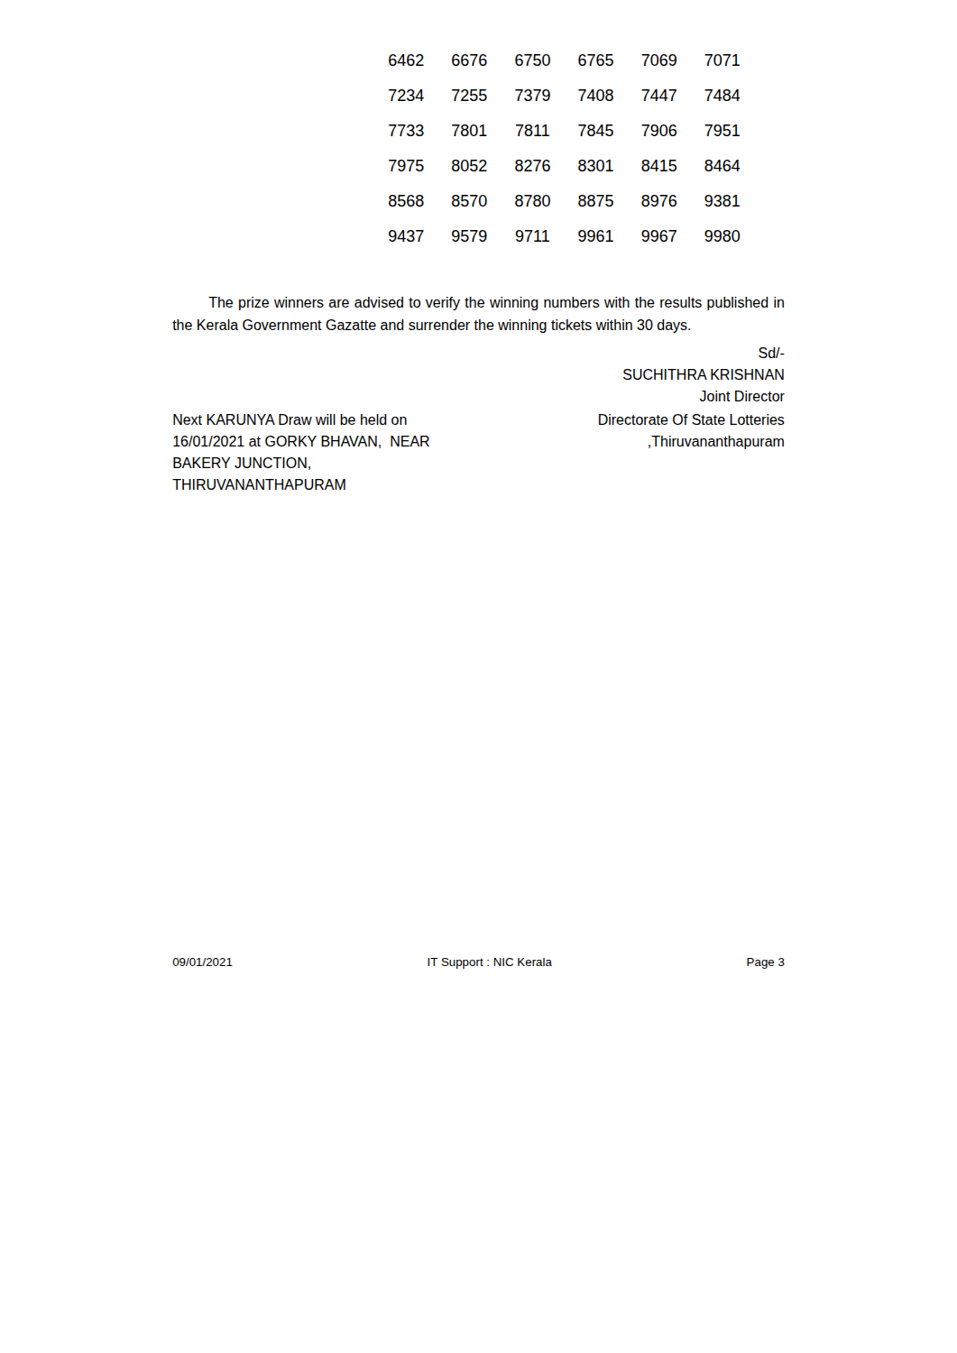| 6462 | 6676 | 6750 | 6765 | 7069 | 7071 |
| 7234 | 7255 | 7379 | 7408 | 7447 | 7484 |
| 7733 | 7801 | 7811 | 7845 | 7906 | 7951 |
| 7975 | 8052 | 8276 | 8301 | 8415 | 8464 |
| 8568 | 8570 | 8780 | 8875 | 8976 | 9381 |
| 9437 | 9579 | 9711 | 9961 | 9967 | 9980 |
The prize winners are advised to verify the winning numbers with the results published in the Kerala Government Gazatte and surrender the winning tickets within 30 days.
Sd/-
SUCHITHRA KRISHNAN
Joint Director
Next KARUNYA Draw will be held on 16/01/2021 at GORKY BHAVAN, NEAR BAKERY JUNCTION, THIRUVANANTHAPURAM
Directorate Of State Lotteries ,Thiruvananthapuram
09/01/2021
IT Support : NIC Kerala
Page 3